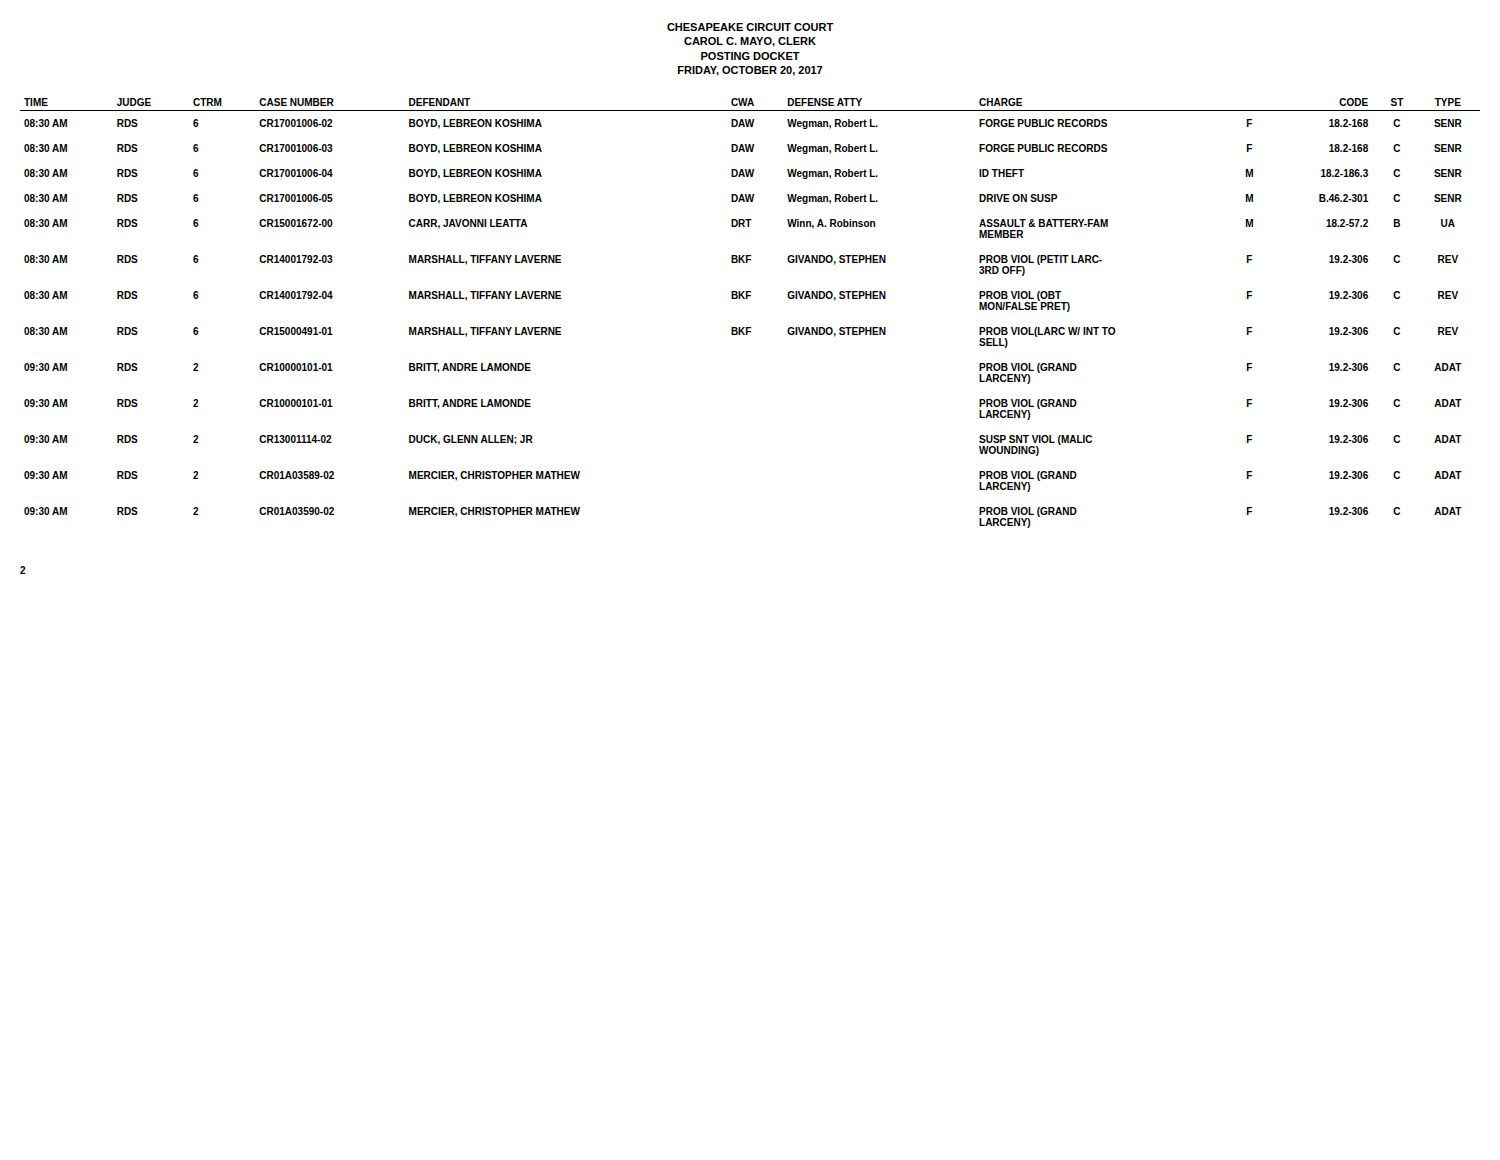CHESAPEAKE CIRCUIT COURT
CAROL C. MAYO, CLERK
POSTING DOCKET
FRIDAY, OCTOBER 20, 2017
| TIME | JUDGE | CTRM | CASE NUMBER | DEFENDANT | CWA | DEFENSE ATTY | CHARGE | | CODE | ST | TYPE |
| --- | --- | --- | --- | --- | --- | --- | --- | --- | --- | --- | --- |
| 08:30 AM | RDS | 6 | CR17001006-02 | BOYD, LEBREON KOSHIMA | DAW | Wegman, Robert L. | FORGE PUBLIC RECORDS | F | 18.2-168 | C | SENR |
| 08:30 AM | RDS | 6 | CR17001006-03 | BOYD, LEBREON KOSHIMA | DAW | Wegman, Robert L. | FORGE PUBLIC RECORDS | F | 18.2-168 | C | SENR |
| 08:30 AM | RDS | 6 | CR17001006-04 | BOYD, LEBREON KOSHIMA | DAW | Wegman, Robert L. | ID THEFT | M | 18.2-186.3 | C | SENR |
| 08:30 AM | RDS | 6 | CR17001006-05 | BOYD, LEBREON KOSHIMA | DAW | Wegman, Robert L. | DRIVE ON SUSP | M | B.46.2-301 | C | SENR |
| 08:30 AM | RDS | 6 | CR15001672-00 | CARR, JAVONNI LEATTA | DRT | Winn, A. Robinson | ASSAULT & BATTERY-FAM MEMBER | M | 18.2-57.2 | B | UA |
| 08:30 AM | RDS | 6 | CR14001792-03 | MARSHALL, TIFFANY LAVERNE | BKF | GIVANDO, STEPHEN | PROB VIOL (PETIT LARC- 3RD OFF) | F | 19.2-306 | C | REV |
| 08:30 AM | RDS | 6 | CR14001792-04 | MARSHALL, TIFFANY LAVERNE | BKF | GIVANDO, STEPHEN | PROB VIOL (OBT MON/FALSE PRET) | F | 19.2-306 | C | REV |
| 08:30 AM | RDS | 6 | CR15000491-01 | MARSHALL, TIFFANY LAVERNE | BKF | GIVANDO, STEPHEN | PROB VIOL(LARC W/ INT TO SELL) | F | 19.2-306 | C | REV |
| 09:30 AM | RDS | 2 | CR10000101-01 | BRITT, ANDRE LAMONDE | | | PROB VIOL (GRAND LARCENY) | F | 19.2-306 | C | ADAT |
| 09:30 AM | RDS | 2 | CR10000101-01 | BRITT, ANDRE LAMONDE | | | PROB VIOL (GRAND LARCENY) | F | 19.2-306 | C | ADAT |
| 09:30 AM | RDS | 2 | CR13001114-02 | DUCK, GLENN ALLEN; JR | | | SUSP SNT VIOL (MALIC WOUNDING) | F | 19.2-306 | C | ADAT |
| 09:30 AM | RDS | 2 | CR01A03589-02 | MERCIER, CHRISTOPHER MATHEW | | | PROB VIOL (GRAND LARCENY) | F | 19.2-306 | C | ADAT |
| 09:30 AM | RDS | 2 | CR01A03590-02 | MERCIER, CHRISTOPHER MATHEW | | | PROB VIOL (GRAND LARCENY) | F | 19.2-306 | C | ADAT |
2